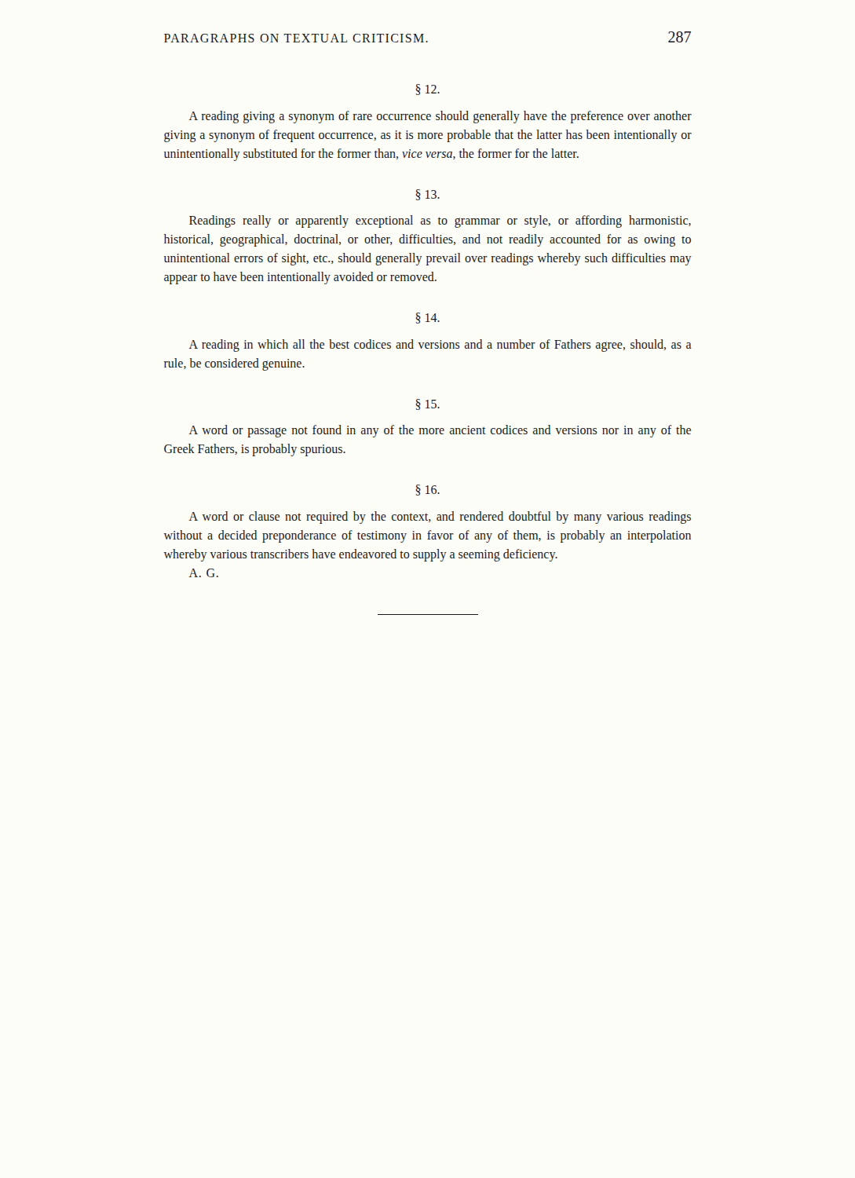Paragraphs on Textual Criticism.
287
§ 12.
A reading giving a synonym of rare occurrence should generally have the preference over another giving a synonym of frequent occurrence, as it is more probable that the latter has been intentionally or unintentionally substituted for the former than, vice versa, the former for the latter.
§ 13.
Readings really or apparently exceptional as to grammar or style, or affording harmonistic, historical, geographical, doctrinal, or other, difficulties, and not readily accounted for as owing to unintentional errors of sight, etc., should generally prevail over readings whereby such difficulties may appear to have been intentionally avoided or removed.
§ 14.
A reading in which all the best codices and versions and a number of Fathers agree, should, as a rule, be considered genuine.
§ 15.
A word or passage not found in any of the more ancient codices and versions nor in any of the Greek Fathers, is probably spurious.
§ 16.
A word or clause not required by the context, and rendered doubtful by many various readings without a decided preponderance of testimony in favor of any of them, is probably an interpolation whereby various transcribers have endeavored to supply a seeming deficiency.
A. G.